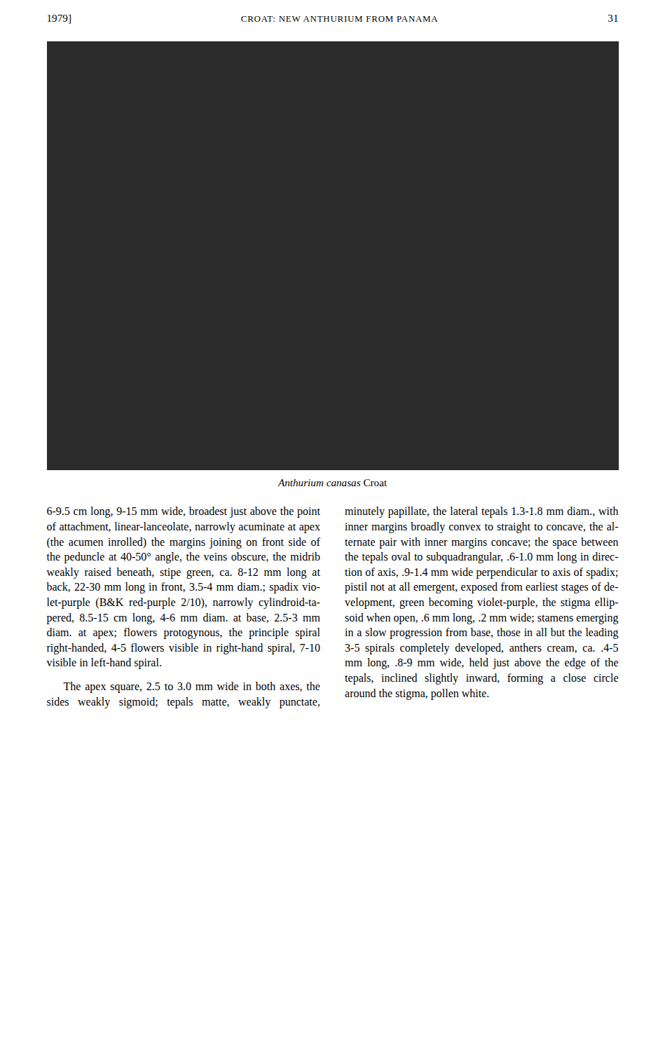1979] Croat: New Anthurium from Panama 31
Anthurium canasas Croat
6-9.5 cm long, 9-15 mm wide, broadest just above the point of attachment, linear-lanceolate, narrowly acuminate at apex (the acumen inrolled) the margins joining on front side of the peduncle at 40-50° angle, the veins obscure, the midrib weakly raised beneath, stipe green, ca. 8-12 mm long at back, 22-30 mm long in front, 3.5-4 mm diam.; spadix violet-purple (B&K red-purple 2/10), narrowly cylindroid-tapered, 8.5-15 cm long, 4-6 mm diam. at base, 2.5-3 mm diam. at apex; flowers protogynous, the principle spiral right-handed, 4-5 flowers visible in right-hand spiral, 7-10 visible in left-hand spiral.
The apex square, 2.5 to 3.0 mm wide in both axes, the sides weakly sigmoid; tepals matte, weakly punctate, minutely papillate, the lateral tepals 1.3-1.8 mm diam., with inner margins broadly convex to straight to concave, the alternate pair with inner margins concave; the space between the tepals oval to subquadrangular, .6-1.0 mm long in direction of axis, .9-1.4 mm wide perpendicular to axis of spadix; pistil not at all emergent, exposed from earliest stages of development, green becoming violet-purple, the stigma ellipsoid when open, .6 mm long, .2 mm wide; stamens emerging in a slow progression from base, those in all but the leading 3-5 spirals completely developed, anthers cream, ca. .4-5 mm long, .8-9 mm wide, held just above the edge of the tepals, inclined slightly inward, forming a close circle around the stigma, pollen white.